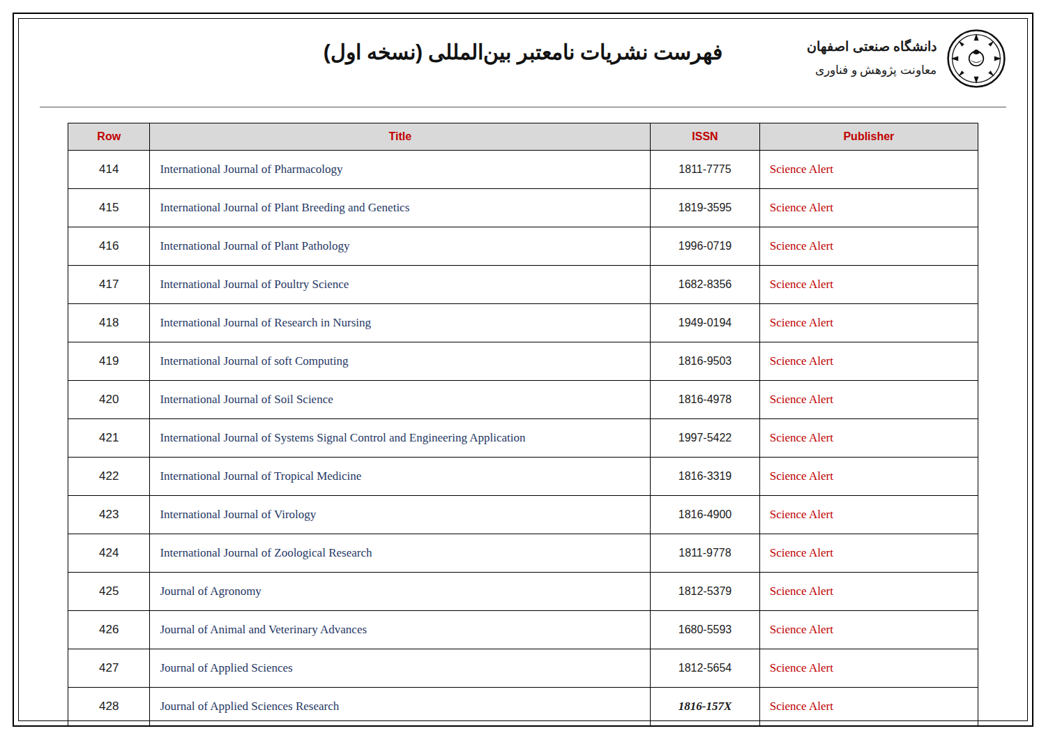دانشگاه صنعتی اصفهان
معاونت پژوهش و فناوری
فهرست نشریات نامعتبر بین‌المللی (نسخه اول)
| Row | Title | ISSN | Publisher |
| --- | --- | --- | --- |
| 414 | International Journal of Pharmacology | 1811-7775 | Science Alert |
| 415 | International Journal of Plant Breeding and Genetics | 1819-3595 | Science Alert |
| 416 | International Journal of Plant Pathology | 1996-0719 | Science Alert |
| 417 | International Journal of Poultry Science | 1682-8356 | Science Alert |
| 418 | International Journal of Research in Nursing | 1949-0194 | Science Alert |
| 419 | International Journal of soft Computing | 1816-9503 | Science Alert |
| 420 | International Journal of Soil Science | 1816-4978 | Science Alert |
| 421 | International Journal of Systems Signal Control and Engineering Application | 1997-5422 | Science Alert |
| 422 | International Journal of Tropical Medicine | 1816-3319 | Science Alert |
| 423 | International Journal of Virology | 1816-4900 | Science Alert |
| 424 | International Journal of Zoological Research | 1811-9778 | Science Alert |
| 425 | Journal of Agronomy | 1812-5379 | Science Alert |
| 426 | Journal of Animal and Veterinary Advances | 1680-5593 | Science Alert |
| 427 | Journal of Applied Sciences | 1812-5654 | Science Alert |
| 428 | Journal of Applied Sciences Research | 1816-157X | Science Alert |